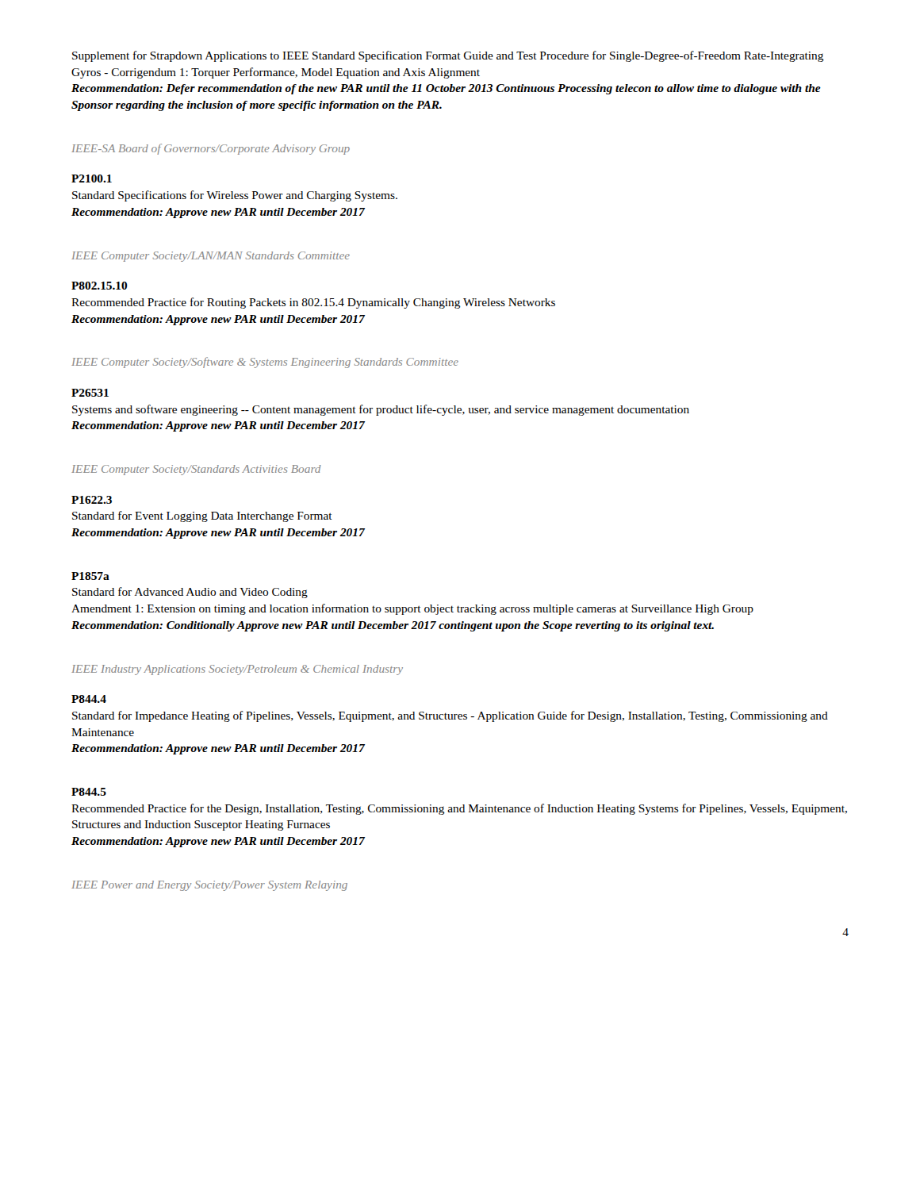Supplement for Strapdown Applications to IEEE Standard Specification Format Guide and Test Procedure for Single-Degree-of-Freedom Rate-Integrating Gyros - Corrigendum 1: Torquer Performance, Model Equation and Axis Alignment
Recommendation: Defer recommendation of the new PAR until the 11 October 2013 Continuous Processing telecon to allow time to dialogue with the Sponsor regarding the inclusion of more specific information on the PAR.
IEEE-SA Board of Governors/Corporate Advisory Group
P2100.1
Standard Specifications for Wireless Power and Charging Systems.
Recommendation: Approve new PAR until December 2017
IEEE Computer Society/LAN/MAN Standards Committee
P802.15.10
Recommended Practice for Routing Packets in 802.15.4 Dynamically Changing Wireless Networks
Recommendation: Approve new PAR until December 2017
IEEE Computer Society/Software & Systems Engineering Standards Committee
P26531
Systems and software engineering -- Content management for product life-cycle, user, and service management documentation
Recommendation: Approve new PAR until December 2017
IEEE Computer Society/Standards Activities Board
P1622.3
Standard for Event Logging Data Interchange Format
Recommendation: Approve new PAR until December 2017
P1857a
Standard for Advanced Audio and Video Coding
Amendment 1: Extension on timing and location information to support object tracking across multiple cameras at Surveillance High Group
Recommendation: Conditionally Approve new PAR until December 2017 contingent upon the Scope reverting to its original text.
IEEE Industry Applications Society/Petroleum & Chemical Industry
P844.4
Standard for Impedance Heating of Pipelines, Vessels, Equipment, and Structures - Application Guide for Design, Installation, Testing, Commissioning and Maintenance
Recommendation: Approve new PAR until December 2017
P844.5
Recommended Practice for the Design, Installation, Testing, Commissioning and Maintenance of Induction Heating Systems for Pipelines, Vessels, Equipment, Structures and Induction Susceptor Heating Furnaces
Recommendation: Approve new PAR until December 2017
IEEE Power and Energy Society/Power System Relaying
4